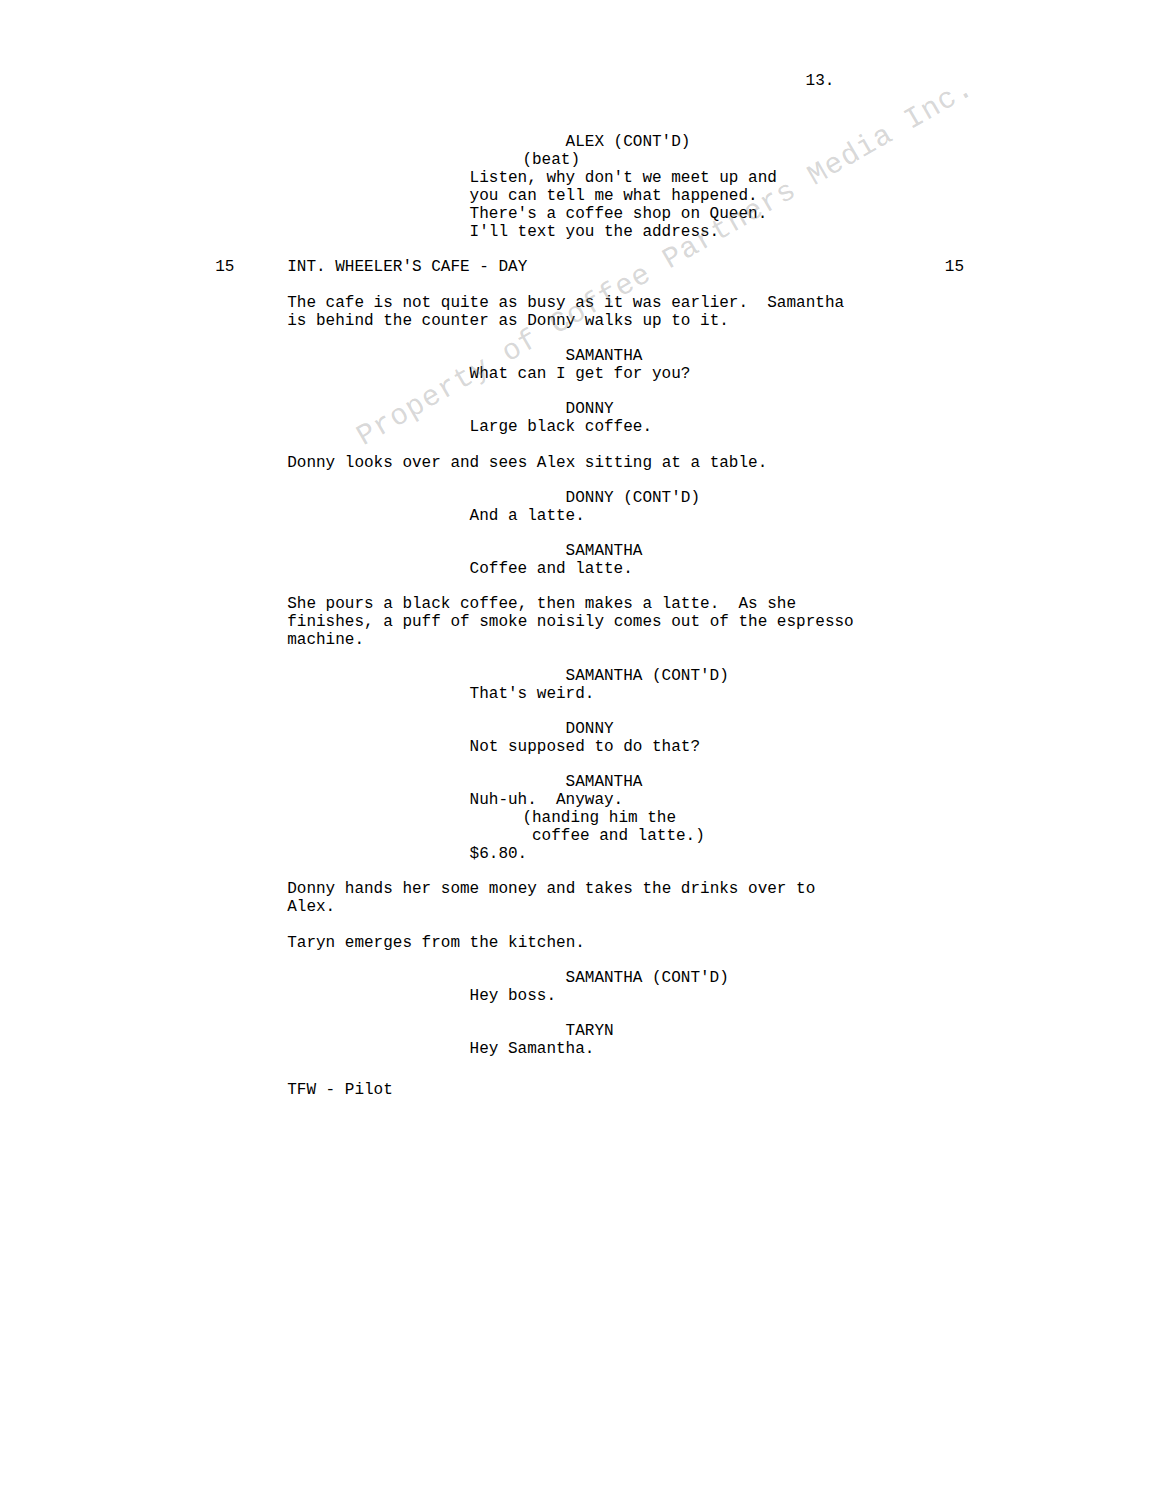13.
Property of Coffee Partners Media Inc.
ALEX (cont'd)
(beat)
Listen, why don't we meet up and you can tell me what happened. There's a coffee shop on Queen. I'll text you the address.
15 INT. WHEELER'S CAFE - DAY15
The cafe is not quite as busy as it was earlier. Samantha is behind the counter as Donny walks up to it.
SAMANTHA
What can I get for you?
DONNY
Large black coffee.
Donny looks over and sees Alex sitting at a table.
DONNY (cont'd)
And a latte.
SAMANTHA
Coffee and latte.
She pours a black coffee, then makes a latte. As she finishes, a puff of smoke noisily comes out of the espresso machine.
SAMANTHA (cont'd)
That's weird.
DONNY
Not supposed to do that?
SAMANTHA
Nuh-uh. Anyway.
(handing him the
coffee and latte.)
$6.80.
Donny hands her some money and takes the drinks over to Alex.
Taryn emerges from the kitchen.
SAMANTHA (cont'd)
Hey boss.
TARYN
Hey Samantha.
TFW - Pilot